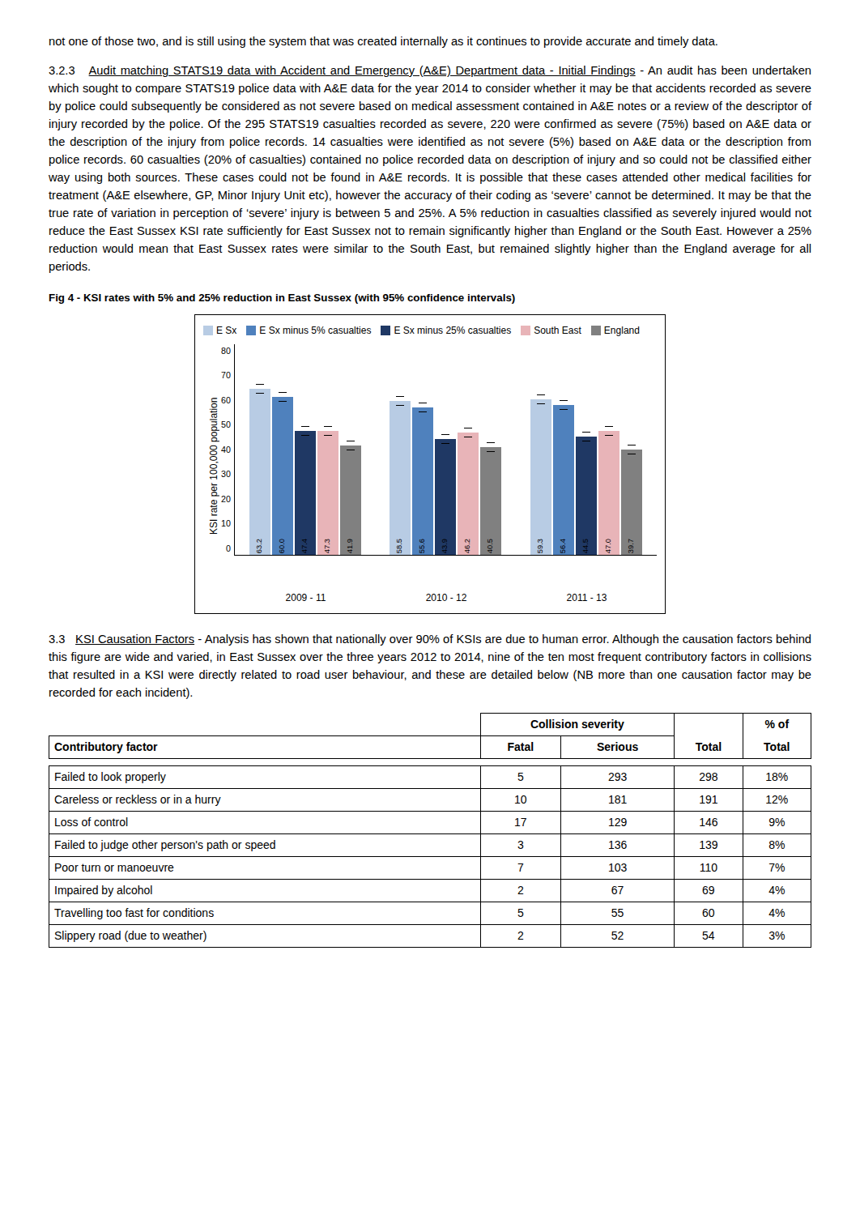not one of those two, and is still using the system that was created internally as it continues to provide accurate and timely data.
3.2.3 Audit matching STATS19 data with Accident and Emergency (A&E) Department data - Initial Findings - An audit has been undertaken which sought to compare STATS19 police data with A&E data for the year 2014 to consider whether it may be that accidents recorded as severe by police could subsequently be considered as not severe based on medical assessment contained in A&E notes or a review of the descriptor of injury recorded by the police. Of the 295 STATS19 casualties recorded as severe, 220 were confirmed as severe (75%) based on A&E data or the description of the injury from police records. 14 casualties were identified as not severe (5%) based on A&E data or the description from police records. 60 casualties (20% of casualties) contained no police recorded data on description of injury and so could not be classified either way using both sources. These cases could not be found in A&E records. It is possible that these cases attended other medical facilities for treatment (A&E elsewhere, GP, Minor Injury Unit etc), however the accuracy of their coding as ‘severe’ cannot be determined. It may be that the true rate of variation in perception of ‘severe’ injury is between 5 and 25%. A 5% reduction in casualties classified as severely injured would not reduce the East Sussex KSI rate sufficiently for East Sussex not to remain significantly higher than England or the South East. However a 25% reduction would mean that East Sussex rates were similar to the South East, but remained slightly higher than the England average for all periods.
Fig 4 - KSI rates with 5% and 25% reduction in East Sussex (with 95% confidence intervals)
E Sx
E Sx minus 5% casualties
E Sx minus 25% casualties
South East
England
KSI rate per 100,000 population
80
70
60
50
40
30
20
10
0
63.2
60.0
47.4
47.3
41.9
58.5
55.6
43.9
46.2
40.5
59.3
56.4
44.5
47.0
39.7
2009 - 11
2010 - 12
2011 - 13
3.3 KSI Causation Factors - Analysis has shown that nationally over 90% of KSIs are due to human error. Although the causation factors behind this figure are wide and varied, in East Sussex over the three years 2012 to 2014, nine of the ten most frequent contributory factors in collisions that resulted in a KSI were directly related to road user behaviour, and these are detailed below (NB more than one causation factor may be recorded for each incident).
| | Collision severity | Total | % of |
| Contributory factor | Fatal | Serious | Total |
| Failed to look properly | 5 | 293 | 298 | 18% |
| Careless or reckless or in a hurry | 10 | 181 | 191 | 12% |
| Loss of control | 17 | 129 | 146 | 9% |
| Failed to judge other person's path or speed | 3 | 136 | 139 | 8% |
| Poor turn or manoeuvre | 7 | 103 | 110 | 7% |
| Impaired by alcohol | 2 | 67 | 69 | 4% |
| Travelling too fast for conditions | 5 | 55 | 60 | 4% |
| Slippery road (due to weather) | 2 | 52 | 54 | 3% |